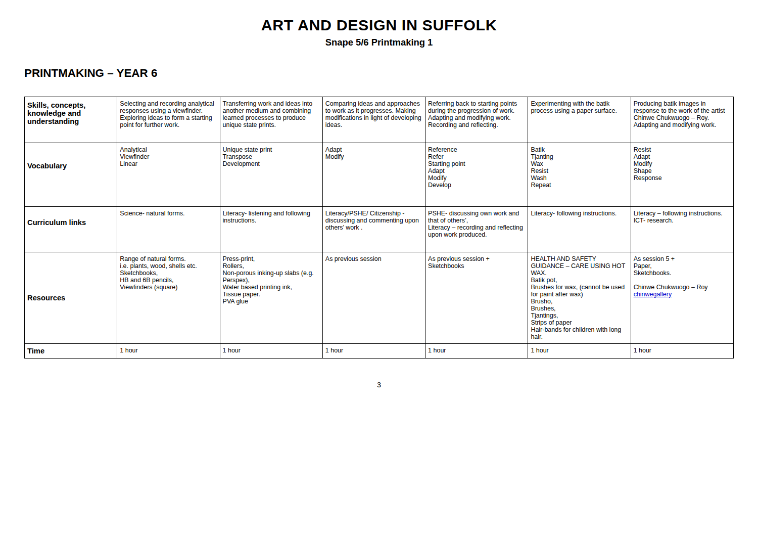ART AND DESIGN IN SUFFOLK
Snape 5/6 Printmaking 1
PRINTMAKING – YEAR 6
| Skills, concepts, knowledge and understanding | Selecting and recording analytical responses using a viewfinder. Exploring ideas to form a starting point for further work. | Transferring work and ideas into another medium and combining learned processes to produce unique state prints. | Comparing ideas and approaches to work as it progresses. Making modifications in light of developing ideas. | Referring back to starting points during the progression of work. Adapting and modifying work. Recording and reflecting. | Experimenting with the batik process using a paper surface. | Producing batik images in response to the work of the artist Chinwe Chukwuogo – Roy. Adapting and modifying work. |
| Vocabulary | Analytical Viewfinder Linear | Unique state print Transpose Development | Adapt Modify | Reference Refer Starting point Adapt Modify Develop | Batik Tjanting Wax Resist Wash Repeat | Resist Adapt Modify Shape Response |
| Curriculum links | Science- natural forms. | Literacy- listening and following instructions. | Literacy/PSHE/ Citizenship - discussing and commenting upon others’ work . | PSHE- discussing own work and that of others’, Literacy – recording and reflecting upon work produced. | Literacy- following instructions. | Literacy – following instructions. ICT- research. |
| Resources | Range of natural forms. i.e. plants, wood, shells etc. Sketchbooks, HB and 6B pencils, Viewfinders (square) | Press-print, Rollers, Non-porous inking-up slabs (e.g. Perspex), Water based printing ink, Tissue paper. PVA glue | As previous session | As previous session + Sketchbooks | HEALTH AND SAFETY GUIDANCE – CARE USING HOT WAX. Batik pot, Brushes for wax, (cannot be used for paint after wax) Brusho, Brushes, Tjantings, Strips of paper Hair-bands for children with long hair. | As session 5 + Paper, Sketchbooks. Chinwe Chukwuogo – Roy chinwegallery |
| Time | 1 hour | 1 hour | 1 hour | 1 hour | 1 hour | 1 hour |
3